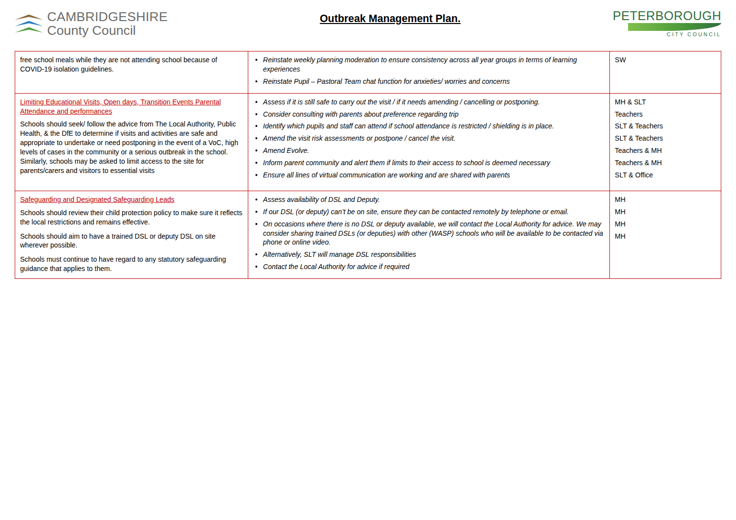CAMBRIDGESHIRE
County Council
Outbreak Management Plan.
PETERBOROUGH
CITY COUNCIL
| free school meals while they are not attending school because of COVID-19 isolation guidelines. | Reinstate weekly planning moderation to ensure consistency across all year groups in terms of learning experiences Reinstate Pupil – Pastoral Team chat function for anxieties/ worries and concerns | SW |
| Limiting Educational Visits, Open days, Transition Events Parental Attendance and performances Schools should seek/ follow the advice from The Local Authority, Public Health, & the DfE to determine if visits and activities are safe and appropriate to undertake or need postponing in the event of a VoC, high levels of cases in the community or a serious outbreak in the school. Similarly, schools may be asked to limit access to the site for parents/carers and visitors to essential visits | Assess if it is still safe to carry out the visit / if it needs amending / cancelling or postponing. Consider consulting with parents about preference regarding trip Identify which pupils and staff can attend if school attendance is restricted / shielding is in place. Amend the visit risk assessments or postpone / cancel the visit. Amend Evolve. Inform parent community and alert them if limits to their access to school is deemed necessary Ensure all lines of virtual communication are working and are shared with parents | MH & SLT Teachers SLT & Teachers SLT & Teachers Teachers & MH Teachers & MH SLT & Office |
| Safeguarding and Designated Safeguarding Leads Schools should review their child protection policy to make sure it reflects the local restrictions and remains effective. Schools should aim to have a trained DSL or deputy DSL on site wherever possible. Schools must continue to have regard to any statutory safeguarding guidance that applies to them. | Assess availability of DSL and Deputy. If our DSL (or deputy) can’t be on site, ensure they can be contacted remotely by telephone or email. On occasions where there is no DSL or deputy available, we will contact the Local Authority for advice. We may consider sharing trained DSLs (or deputies) with other (WASP) schools who will be available to be contacted via phone or online video. Alternatively, SLT will manage DSL responsibilities Contact the Local Authority for advice if required | MH MH MH MH |